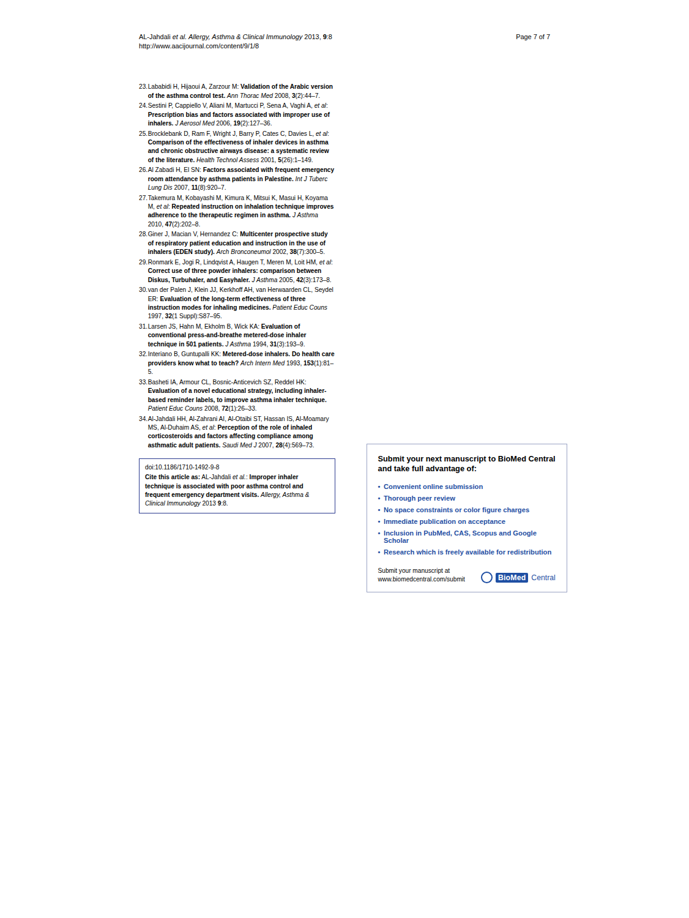AL-Jahdali et al. Allergy, Asthma & Clinical Immunology 2013, 9:8
http://www.aacijournal.com/content/9/1/8
Page 7 of 7
23. Lababidi H, Hijaoui A, Zarzour M: Validation of the Arabic version of the asthma control test. Ann Thorac Med 2008, 3(2):44–7.
24. Sestini P, Cappiello V, Aliani M, Martucci P, Sena A, Vaghi A, et al: Prescription bias and factors associated with improper use of inhalers. J Aerosol Med 2006, 19(2):127–36.
25. Brocklebank D, Ram F, Wright J, Barry P, Cates C, Davies L, et al: Comparison of the effectiveness of inhaler devices in asthma and chronic obstructive airways disease: a systematic review of the literature. Health Technol Assess 2001, 5(26):1–149.
26. Al Zabadi H, El SN: Factors associated with frequent emergency room attendance by asthma patients in Palestine. Int J Tuberc Lung Dis 2007, 11(8):920–7.
27. Takemura M, Kobayashi M, Kimura K, Mitsui K, Masui H, Koyama M, et al: Repeated instruction on inhalation technique improves adherence to the therapeutic regimen in asthma. J Asthma 2010, 47(2):202–8.
28. Giner J, Macian V, Hernandez C: Multicenter prospective study of respiratory patient education and instruction in the use of inhalers (EDEN study). Arch Bronconeumol 2002, 38(7):300–5.
29. Ronmark E, Jogi R, Lindqvist A, Haugen T, Meren M, Loit HM, et al: Correct use of three powder inhalers: comparison between Diskus, Turbuhaler, and Easyhaler. J Asthma 2005, 42(3):173–8.
30. van der Palen J, Klein JJ, Kerkhoff AH, van Herwaarden CL, Seydel ER: Evaluation of the long-term effectiveness of three instruction modes for inhaling medicines. Patient Educ Couns 1997, 32(1 Suppl):S87–95.
31. Larsen JS, Hahn M, Ekholm B, Wick KA: Evaluation of conventional press-and-breathe metered-dose inhaler technique in 501 patients. J Asthma 1994, 31(3):193–9.
32. Interiano B, Guntupalli KK: Metered-dose inhalers. Do health care providers know what to teach? Arch Intern Med 1993, 153(1):81–5.
33. Basheti IA, Armour CL, Bosnic-Anticevich SZ, Reddel HK: Evaluation of a novel educational strategy, including inhaler-based reminder labels, to improve asthma inhaler technique. Patient Educ Couns 2008, 72(1):26–33.
34. Al-Jahdali HH, Al-Zahrani AI, Al-Otaibi ST, Hassan IS, Al-Moamary MS, Al-Duhaim AS, et al: Perception of the role of inhaled corticosteroids and factors affecting compliance among asthmatic adult patients. Saudi Med J 2007, 28(4):569–73.
doi:10.1186/1710-1492-9-8
Cite this article as: AL-Jahdali et al.: Improper inhaler technique is associated with poor asthma control and frequent emergency department visits. Allergy, Asthma & Clinical Immunology 2013 9:8.
Submit your next manuscript to BioMed Central
and take full advantage of:
Convenient online submission
Thorough peer review
No space constraints or color figure charges
Immediate publication on acceptance
Inclusion in PubMed, CAS, Scopus and Google Scholar
Research which is freely available for redistribution
Submit your manuscript at
www.biomedcentral.com/submit
BioMed Central